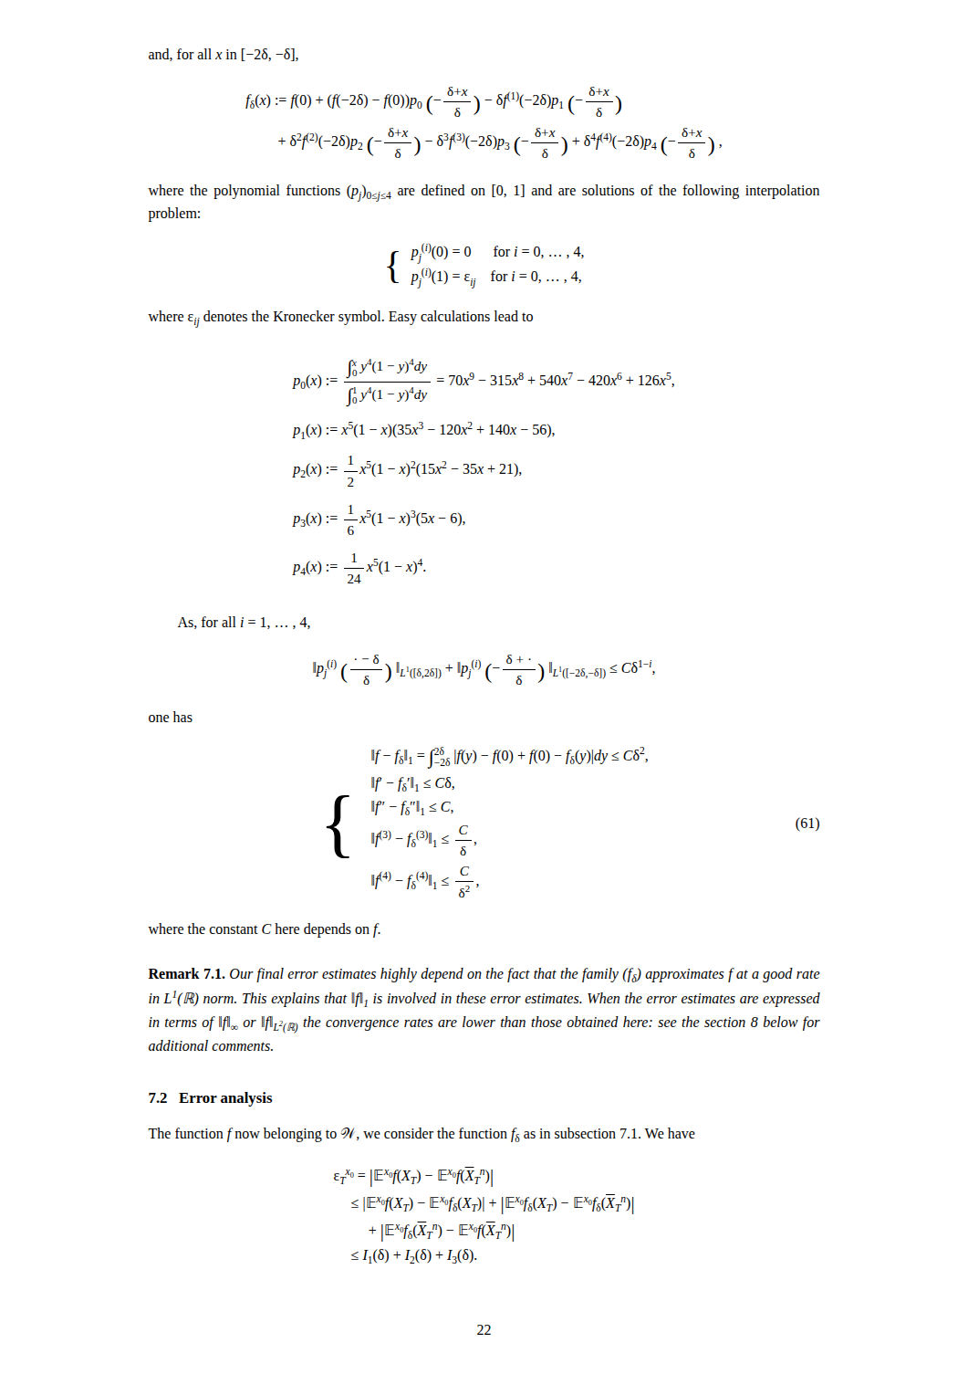and, for all x in [−2δ, −δ],
fδ(x) := f(0) + (f(−2δ) − f(0))p0 (−δ+x δ) − δf(1)(−2δ)p1 (−δ+x δ)
+ δ2f(2)(−2δ)p2 (−δ+x δ) − δ3f(3)(−2δ)p3 (−δ+x δ) + δ4f(4)(−2δ)p4 (−δ+x δ) ,
where the polynomial functions (pj)0≤j≤4 are defined on [0, 1] and are solutions of the following interpolation problem:
{ pj(i)(0) = 0 for i = 0, … , 4, pj(i)(1) = εij for i = 0, … , 4,
where εij denotes the Kronecker symbol. Easy calculations lead to
p0(x) := ∫x0 y4(1 − y)4dy ∫10 y4(1 − y)4dy = 70x9 − 315x8 + 540x7 − 420x6 + 126x5,
p1(x) := x5(1 − x)(35x3 − 120x2 + 140x − 56),
p2(x) := 12 x5(1 − x)2(15x2 − 35x + 21),
p3(x) := 16 x5(1 − x)3(5x − 6),
p4(x) := 124 x5(1 − x)4.
As, for all i = 1, … , 4,
‖pj(i) (· − δ δ) ‖L1([δ,2δ]) + ‖pj(i) (−δ + ·δ) ‖L1([−2δ,−δ]) ≤ Cδ1−i,
one has
{ ‖f − fδ‖1 = ∫2δ−2δ |f(y) − f(0) + f(0) − fδ(y)|dy ≤ Cδ2, ‖f′ − fδ′‖1 ≤ Cδ, ‖f″ − fδ″‖1 ≤ C, ‖f(3) − fδ(3)‖1 ≤ Cδ, ‖f(4) − fδ(4)‖1 ≤ Cδ2, (61)
where the constant C here depends on f.
Remark 7.1. Our final error estimates highly depend on the fact that the family (fδ) approximates f at a good rate in L1(ℝ) norm. This explains that ‖f‖1 is involved in these error estimates. When the error estimates are expressed in terms of ‖f‖∞ or ‖f‖L2(ℝ) the convergence rates are lower than those obtained here: see the section 8 below for additional comments.
7.2 Error analysis
The function f now belonging to 𝒲, we consider the function fδ as in subsection 7.1. We have
εTx0 = |𝔼x0f(XT) − 𝔼x0f(XTn)|
≤ |𝔼x0f(XT) − 𝔼x0fδ(XT)| + |𝔼x0fδ(XT) − 𝔼x0fδ(XTn)|
+ |𝔼x0fδ(XTn) − 𝔼x0f(XTn)|
≤ I1(δ) + I2(δ) + I3(δ).
22